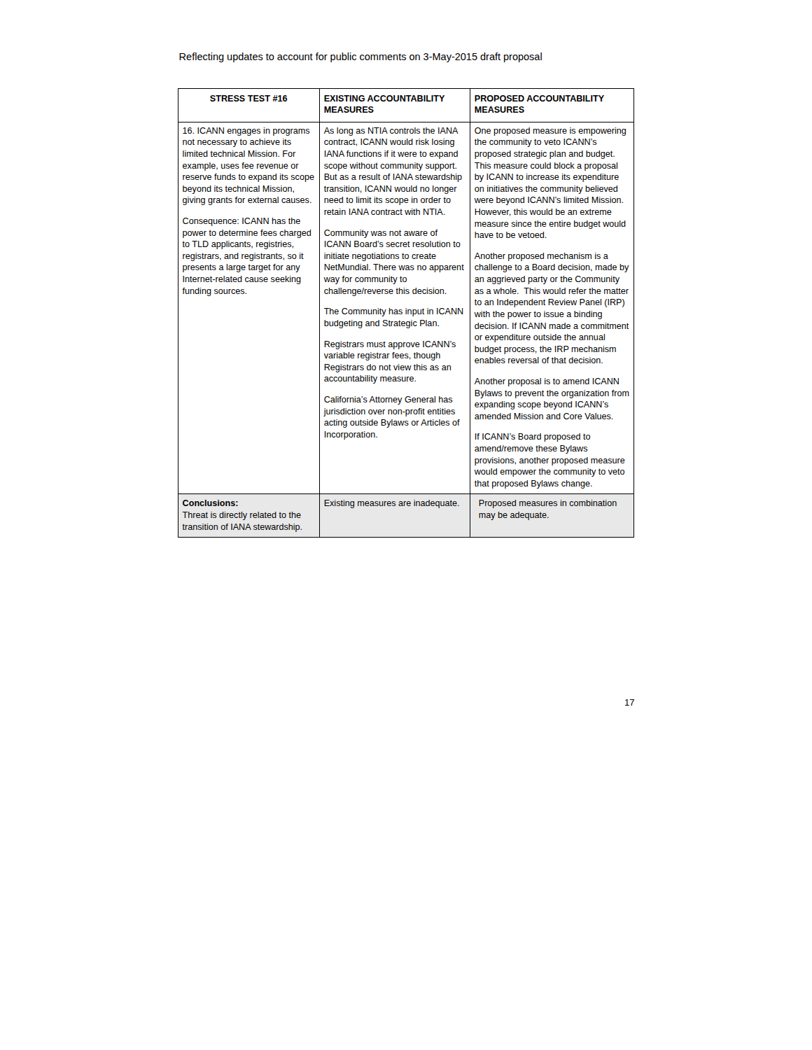Reflecting updates to account for public comments on 3-May-2015 draft proposal
| STRESS TEST #16 | EXISTING ACCOUNTABILITY MEASURES | PROPOSED ACCOUNTABILITY MEASURES |
| --- | --- | --- |
| 16. ICANN engages in programs not necessary to achieve its limited technical Mission. For example, uses fee revenue or reserve funds to expand its scope beyond its technical Mission, giving grants for external causes. Consequence: ICANN has the power to determine fees charged to TLD applicants, registries, registrars, and registrants, so it presents a large target for any Internet-related cause seeking funding sources. | As long as NTIA controls the IANA contract, ICANN would risk losing IANA functions if it were to expand scope without community support. But as a result of IANA stewardship transition, ICANN would no longer need to limit its scope in order to retain IANA contract with NTIA. Community was not aware of ICANN Board’s secret resolution to initiate negotiations to create NetMundial. There was no apparent way for community to challenge/reverse this decision. The Community has input in ICANN budgeting and Strategic Plan. Registrars must approve ICANN’s variable registrar fees, though Registrars do not view this as an accountability measure. California’s Attorney General has jurisdiction over non-profit entities acting outside Bylaws or Articles of Incorporation. | One proposed measure is empowering the community to veto ICANN’s proposed strategic plan and budget. This measure could block a proposal by ICANN to increase its expenditure on initiatives the community believed were beyond ICANN’s limited Mission. However, this would be an extreme measure since the entire budget would have to be vetoed. Another proposed mechanism is a challenge to a Board decision, made by an aggrieved party or the Community as a whole. This would refer the matter to an Independent Review Panel (IRP) with the power to issue a binding decision. If ICANN made a commitment or expenditure outside the annual budget process, the IRP mechanism enables reversal of that decision. Another proposal is to amend ICANN Bylaws to prevent the organization from expanding scope beyond ICANN’s amended Mission and Core Values. If ICANN’s Board proposed to amend/remove these Bylaws provisions, another proposed measure would empower the community to veto that proposed Bylaws change. |
| Conclusions: Threat is directly related to the transition of IANA stewardship. | Existing measures are inadequate. | Proposed measures in combination may be adequate. |
17